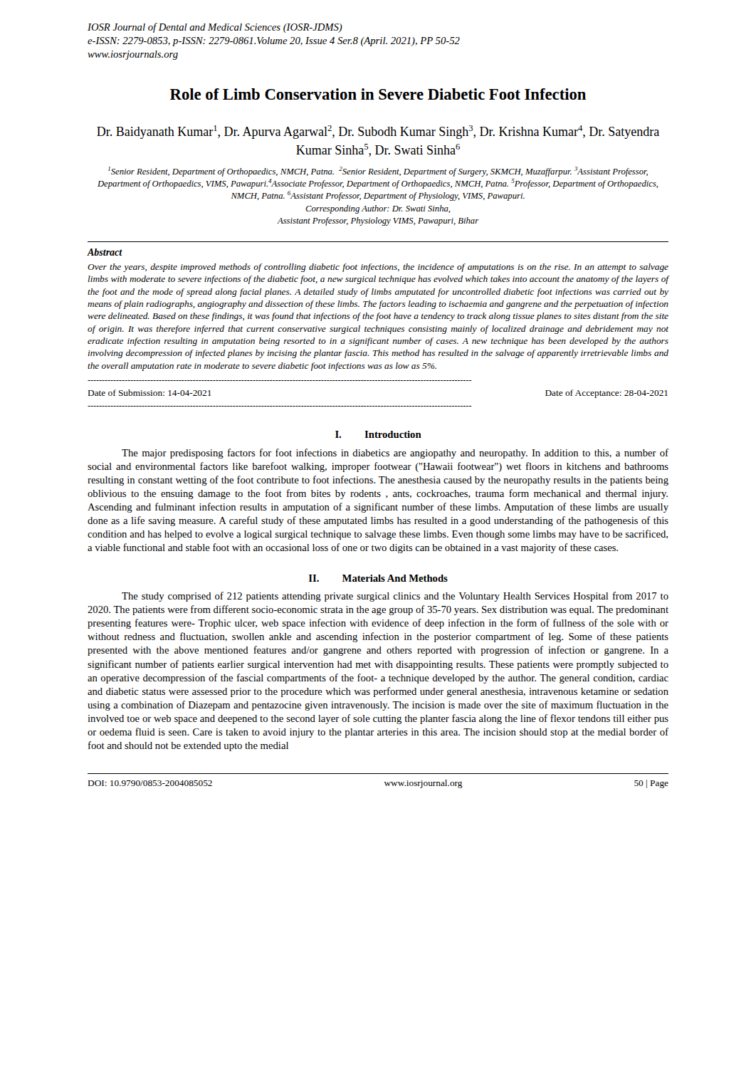IOSR Journal of Dental and Medical Sciences (IOSR-JDMS)
e-ISSN: 2279-0853, p-ISSN: 2279-0861.Volume 20, Issue 4 Ser.8 (April. 2021), PP 50-52
www.iosrjournals.org
Role of Limb Conservation in Severe Diabetic Foot Infection
Dr. Baidyanath Kumar1, Dr. Apurva Agarwal2, Dr. Subodh Kumar Singh3, Dr. Krishna Kumar4, Dr. Satyendra Kumar Sinha5, Dr. Swati Sinha6
1Senior Resident, Department of Orthopaedics, NMCH, Patna. 2Senior Resident, Department of Surgery, SKMCH, Muzaffarpur. 3Assistant Professor, Department of Orthopaedics, VIMS, Pawapuri.4Associate Professor, Department of Orthopaedics, NMCH, Patna. 5Professor, Department of Orthopaedics, NMCH, Patna. 6Assistant Professor, Department of Physiology, VIMS, Pawapuri.
Corresponding Author: Dr. Swati Sinha,
Assistant Professor, Physiology VIMS, Pawapuri, Bihar
Abstract
Over the years, despite improved methods of controlling diabetic foot infections, the incidence of amputations is on the rise. In an attempt to salvage limbs with moderate to severe infections of the diabetic foot, a new surgical technique has evolved which takes into account the anatomy of the layers of the foot and the mode of spread along facial planes. A detailed study of limbs amputated for uncontrolled diabetic foot infections was carried out by means of plain radiographs, angiography and dissection of these limbs. The factors leading to ischaemia and gangrene and the perpetuation of infection were delineated. Based on these findings, it was found that infections of the foot have a tendency to track along tissue planes to sites distant from the site of origin. It was therefore inferred that current conservative surgical techniques consisting mainly of localized drainage and debridement may not eradicate infection resulting in amputation being resorted to in a significant number of cases. A new technique has been developed by the authors involving decompression of infected planes by incising the plantar fascia. This method has resulted in the salvage of apparently irretrievable limbs and the overall amputation rate in moderate to severe diabetic foot infections was as low as 5%.
---------------------------------------------------------------------------------------------------------------------------------------
Date of Submission: 14-04-2021 Date of Acceptance: 28-04-2021
---------------------------------------------------------------------------------------------------------------------------------------
I. Introduction
The major predisposing factors for foot infections in diabetics are angiopathy and neuropathy. In addition to this, a number of social and environmental factors like barefoot walking, improper footwear ("Hawaii footwear") wet floors in kitchens and bathrooms resulting in constant wetting of the foot contribute to foot infections. The anesthesia caused by the neuropathy results in the patients being oblivious to the ensuing damage to the foot from bites by rodents , ants, cockroaches, trauma form mechanical and thermal injury. Ascending and fulminant infection results in amputation of a significant number of these limbs. Amputation of these limbs are usually done as a life saving measure. A careful study of these amputated limbs has resulted in a good understanding of the pathogenesis of this condition and has helped to evolve a logical surgical technique to salvage these limbs. Even though some limbs may have to be sacrificed, a viable functional and stable foot with an occasional loss of one or two digits can be obtained in a vast majority of these cases.
II. Materials And Methods
The study comprised of 212 patients attending private surgical clinics and the Voluntary Health Services Hospital from 2017 to 2020. The patients were from different socio-economic strata in the age group of 35-70 years. Sex distribution was equal. The predominant presenting features were- Trophic ulcer, web space infection with evidence of deep infection in the form of fullness of the sole with or without redness and fluctuation, swollen ankle and ascending infection in the posterior compartment of leg. Some of these patients presented with the above mentioned features and/or gangrene and others reported with progression of infection or gangrene. In a significant number of patients earlier surgical intervention had met with disappointing results. These patients were promptly subjected to an operative decompression of the fascial compartments of the foot- a technique developed by the author. The general condition, cardiac and diabetic status were assessed prior to the procedure which was performed under general anesthesia, intravenous ketamine or sedation using a combination of Diazepam and pentazocine given intravenously. The incision is made over the site of maximum fluctuation in the involved toe or web space and deepened to the second layer of sole cutting the planter fascia along the line of flexor tendons till either pus or oedema fluid is seen. Care is taken to avoid injury to the plantar arteries in this area. The incision should stop at the medial border of foot and should not be extended upto the medial
DOI: 10.9790/0853-2004085052 www.iosrjournal.org 50 | Page